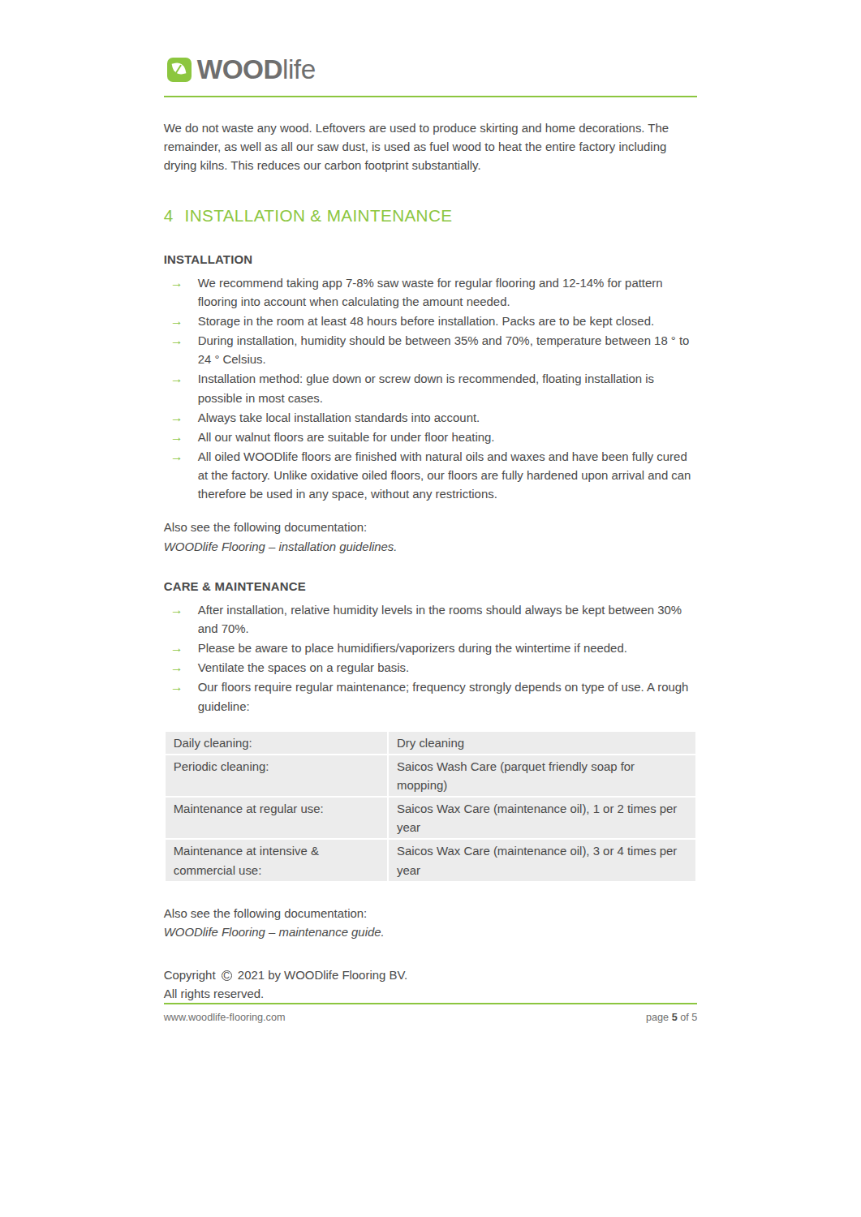WOODlife
We do not waste any wood. Leftovers are used to produce skirting and home decorations. The remainder, as well as all our saw dust, is used as fuel wood to heat the entire factory including drying kilns. This reduces our carbon footprint substantially.
4 INSTALLATION & MAINTENANCE
INSTALLATION
We recommend taking app 7-8% saw waste for regular flooring and 12-14% for pattern flooring into account when calculating the amount needed.
Storage in the room at least 48 hours before installation. Packs are to be kept closed.
During installation, humidity should be between 35% and 70%, temperature between 18 ° to 24 ° Celsius.
Installation method: glue down or screw down is recommended, floating installation is possible in most cases.
Always take local installation standards into account.
All our walnut floors are suitable for under floor heating.
All oiled WOODlife floors are finished with natural oils and waxes and have been fully cured at the factory. Unlike oxidative oiled floors, our floors are fully hardened upon arrival and can therefore be used in any space, without any restrictions.
Also see the following documentation:
WOODlife Flooring – installation guidelines.
CARE & MAINTENANCE
After installation, relative humidity levels in the rooms should always be kept between 30% and 70%.
Please be aware to place humidifiers/vaporizers during the wintertime if needed.
Ventilate the spaces on a regular basis.
Our floors require regular maintenance; frequency strongly depends on type of use. A rough guideline:
| Daily cleaning: | Dry cleaning |
| Periodic cleaning: | Saicos Wash Care (parquet friendly soap for mopping) |
| Maintenance at regular use: | Saicos Wax Care (maintenance oil), 1 or 2 times per year |
| Maintenance at intensive & commercial use: | Saicos Wax Care (maintenance oil), 3 or 4 times per year |
Also see the following documentation:
WOODlife Flooring – maintenance guide.
Copyright C 2021 by WOODlife Flooring BV.
All rights reserved.
www.woodlife-flooring.com
page 5 of 5